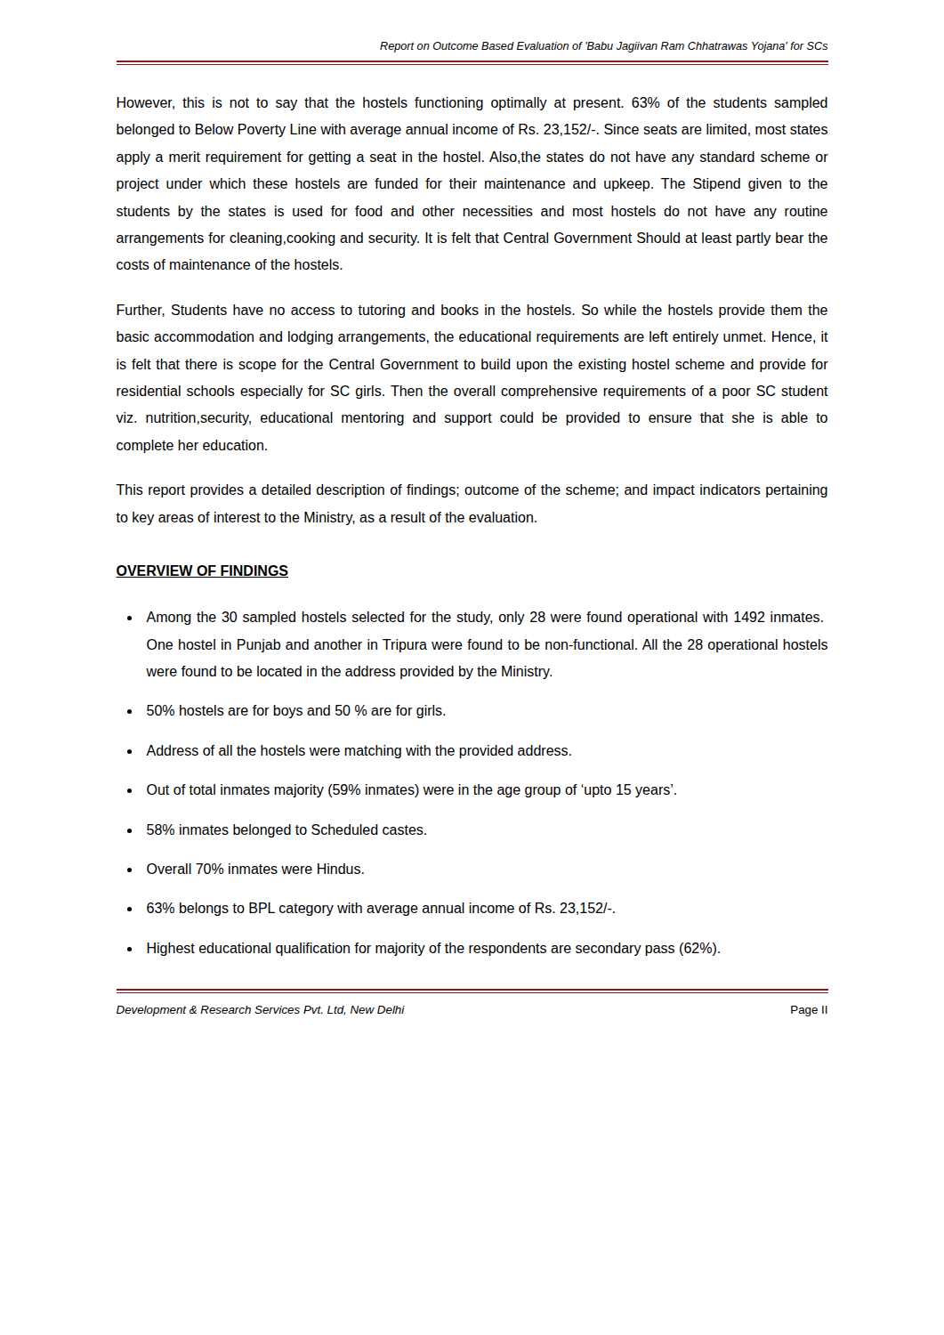Report on Outcome Based Evaluation of 'Babu Jagiivan Ram Chhatrawas Yojana' for SCs
However, this is not to say that the hostels functioning optimally at present. 63% of the students sampled belonged to Below Poverty Line with average annual income of Rs. 23,152/-. Since seats are limited, most states apply a merit requirement for getting a seat in the hostel. Also,the states do not have any standard scheme or project under which these hostels are funded for their maintenance and upkeep. The Stipend given to the students by the states is used for food and other necessities and most hostels do not have any routine arrangements for cleaning,cooking and security. It is felt that Central Government Should at least partly bear the costs of maintenance of the hostels.
Further, Students have no access to tutoring and books in the hostels. So while the hostels provide them the basic accommodation and lodging arrangements, the educational requirements are left entirely unmet. Hence, it is felt that there is scope for the Central Government to build upon the existing hostel scheme and provide for residential schools especially for SC girls. Then the overall comprehensive requirements of a poor SC student viz. nutrition,security, educational mentoring and support could be provided to ensure that she is able to complete her education.
This report provides a detailed description of findings; outcome of the scheme; and impact indicators pertaining to key areas of interest to the Ministry, as a result of the evaluation.
OVERVIEW OF FINDINGS
Among the 30 sampled hostels selected for the study, only 28 were found operational with 1492 inmates. One hostel in Punjab and another in Tripura were found to be non-functional. All the 28 operational hostels were found to be located in the address provided by the Ministry.
50% hostels are for boys and 50 % are for girls.
Address of all the hostels were matching with the provided address.
Out of total inmates majority (59% inmates) were in the age group of ‘upto 15 years’.
58% inmates belonged to Scheduled castes.
Overall 70% inmates were Hindus.
63% belongs to BPL category with average annual income of Rs. 23,152/-.
Highest educational qualification for majority of the respondents are secondary pass (62%).
Development & Research Services Pvt. Ltd, New Delhi Page II